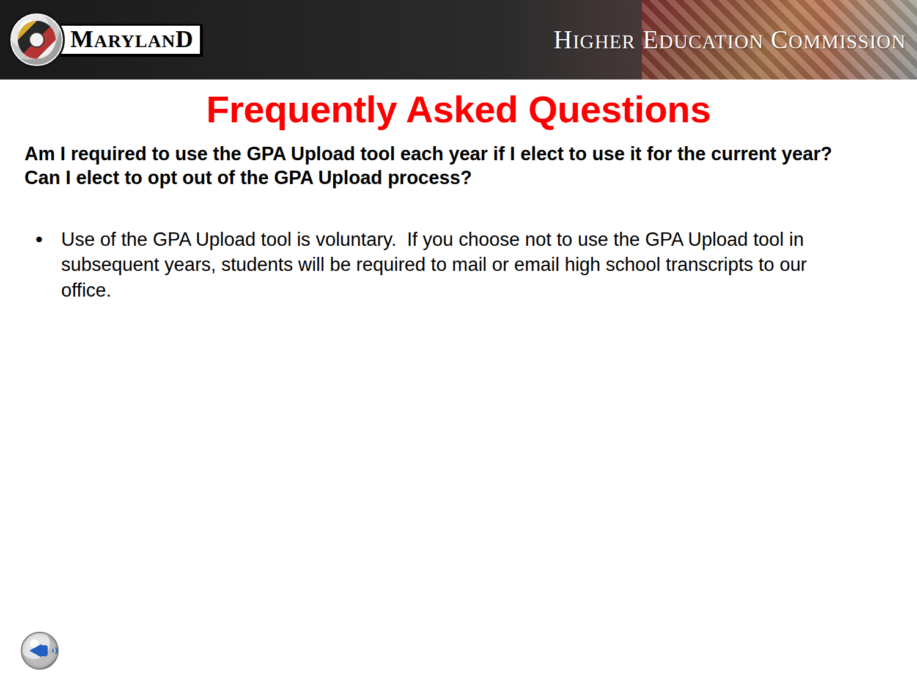MARYLAND
HIGHER EDUCATION COMMISSION
Frequently Asked Questions
Am I required to use the GPA Upload tool each year if I elect to use it for the current year? Can I elect to opt out of the GPA Upload process?
Use of the GPA Upload tool is voluntary. If you choose not to use the GPA Upload tool in subsequent years, students will be required to mail or email high school transcripts to our office.